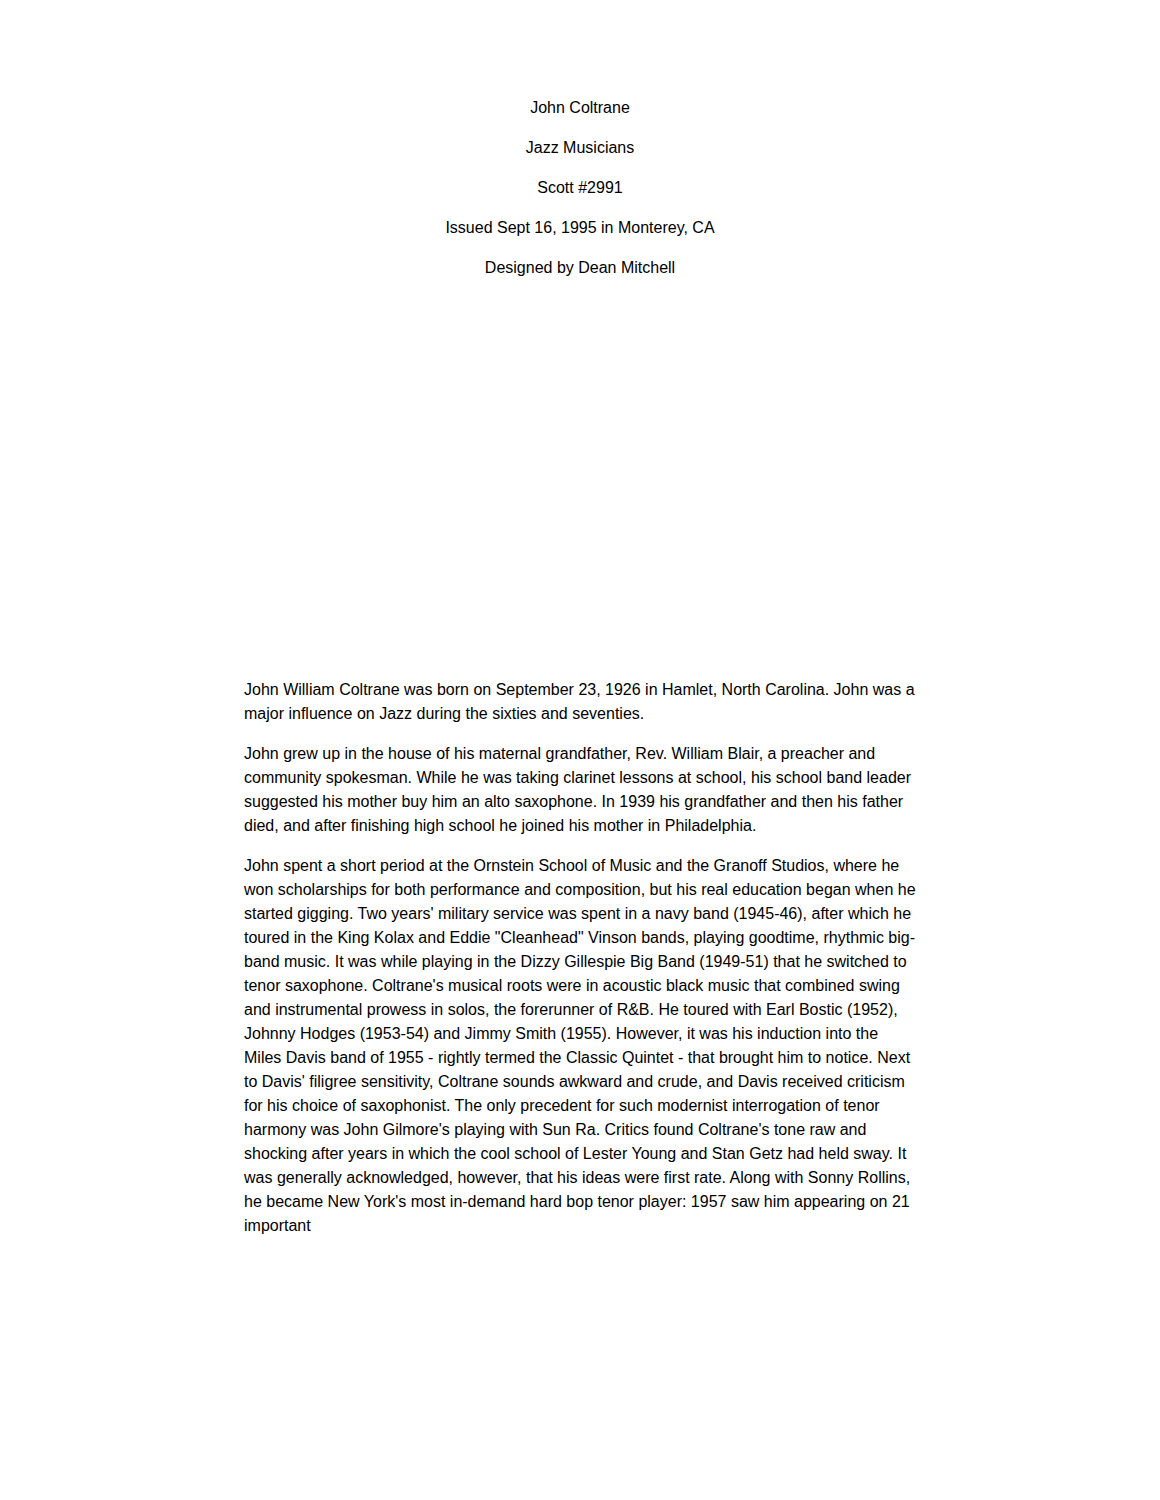John Coltrane
Jazz Musicians
Scott #2991
Issued Sept 16, 1995 in Monterey, CA
Designed by Dean Mitchell
John William Coltrane was born on September 23, 1926 in Hamlet, North Carolina. John was a major influence on Jazz during the sixties and seventies.
John grew up in the house of his maternal grandfather, Rev. William Blair, a preacher and community spokesman. While he was taking clarinet lessons at school, his school band leader suggested his mother buy him an alto saxophone. In 1939 his grandfather and then his father died, and after finishing high school he joined his mother in Philadelphia.
John spent a short period at the Ornstein School of Music and the Granoff Studios, where he won scholarships for both performance and composition, but his real education began when he started gigging. Two years' military service was spent in a navy band (1945-46), after which he toured in the King Kolax and Eddie "Cleanhead" Vinson bands, playing goodtime, rhythmic big-band music. It was while playing in the Dizzy Gillespie Big Band (1949-51) that he switched to tenor saxophone. Coltrane's musical roots were in acoustic black music that combined swing and instrumental prowess in solos, the forerunner of R&B. He toured with Earl Bostic (1952), Johnny Hodges (1953-54) and Jimmy Smith (1955). However, it was his induction into the Miles Davis band of 1955 - rightly termed the Classic Quintet - that brought him to notice. Next to Davis' filigree sensitivity, Coltrane sounds awkward and crude, and Davis received criticism for his choice of saxophonist. The only precedent for such modernist interrogation of tenor harmony was John Gilmore's playing with Sun Ra. Critics found Coltrane's tone raw and shocking after years in which the cool school of Lester Young and Stan Getz had held sway. It was generally acknowledged, however, that his ideas were first rate. Along with Sonny Rollins, he became New York's most in-demand hard bop tenor player: 1957 saw him appearing on 21 important